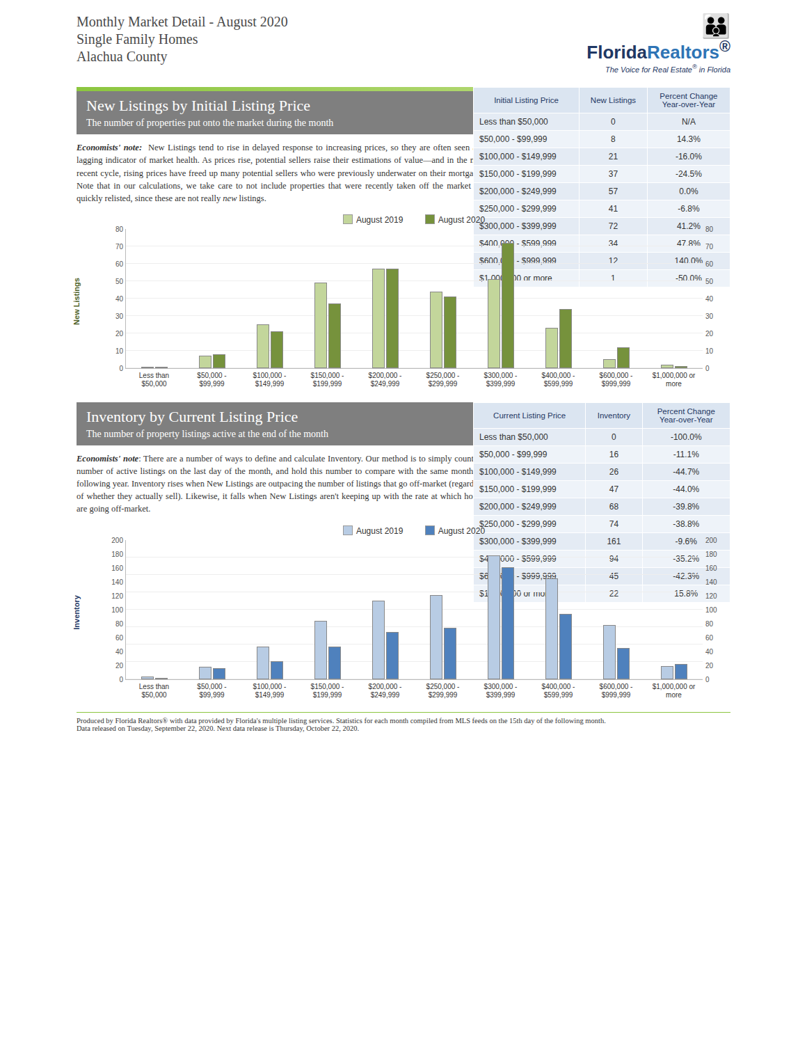Monthly Market Detail - August 2020
Single Family Homes
Alachua County
👪
FloridaRealtors®
The Voice for Real Estate® in Florida
New Listings by Initial Listing Price
The number of properties put onto the market during the month
| Initial Listing Price | New Listings | Percent Change Year-over-Year |
| --- | --- | --- |
| Less than $50,000 | 0 | N/A |
| $50,000 - $99,999 | 8 | 14.3% |
| $100,000 - $149,999 | 21 | -16.0% |
| $150,000 - $199,999 | 37 | -24.5% |
| $200,000 - $249,999 | 57 | 0.0% |
| $250,000 - $299,999 | 41 | -6.8% |
| $300,000 - $399,999 | 72 | 41.2% |
| $400,000 - $599,999 | 34 | 47.8% |
| $600,000 - $999,999 | 12 | 140.0% |
| $1,000,000 or more | 1 | -50.0% |
Economists' note: New Listings tend to rise in delayed response to increasing prices, so they are often seen as a lagging indicator of market health. As prices rise, potential sellers raise their estimations of value—and in the most recent cycle, rising prices have freed up many potential sellers who were previously underwater on their mortgages. Note that in our calculations, we take care to not include properties that were recently taken off the market and quickly relisted, since these are not really new listings.
August 2019 August 2020
New Listings
0 10 20 30 40 50 60 70 80
0 10 20 30 40 50 60 70 80
Less than
$50,000
$50,000 -
$99,999
$100,000 -
$149,999
$150,000 -
$199,999
$200,000 -
$249,999
$250,000 -
$299,999
$300,000 -
$399,999
$400,000 -
$599,999
$600,000 -
$999,999
$1,000,000 or
more
Inventory by Current Listing Price
The number of property listings active at the end of the month
| Current Listing Price | Inventory | Percent Change Year-over-Year |
| --- | --- | --- |
| Less than $50,000 | 0 | -100.0% |
| $50,000 - $99,999 | 16 | -11.1% |
| $100,000 - $149,999 | 26 | -44.7% |
| $150,000 - $199,999 | 47 | -44.0% |
| $200,000 - $249,999 | 68 | -39.8% |
| $250,000 - $299,999 | 74 | -38.8% |
| $300,000 - $399,999 | 161 | -9.6% |
| $400,000 - $599,999 | 94 | -35.2% |
| $600,000 - $999,999 | 45 | -42.3% |
| $1,000,000 or more | 22 | 15.8% |
Economists' note: There are a number of ways to define and calculate Inventory. Our method is to simply count the number of active listings on the last day of the month, and hold this number to compare with the same month the following year. Inventory rises when New Listings are outpacing the number of listings that go off-market (regardless of whether they actually sell). Likewise, it falls when New Listings aren't keeping up with the rate at which homes are going off-market.
August 2019 August 2020
Inventory
0 20 40 60 80 100 120 140 160 180 200
0 20 40 60 80 100 120 140 160 180 200
Less than
$50,000
$50,000 -
$99,999
$100,000 -
$149,999
$150,000 -
$199,999
$200,000 -
$249,999
$250,000 -
$299,999
$300,000 -
$399,999
$400,000 -
$599,999
$600,000 -
$999,999
$1,000,000 or
more
Produced by Florida Realtors® with data provided by Florida's multiple listing services. Statistics for each month compiled from MLS feeds on the 15th day of the following month.
Data released on Tuesday, September 22, 2020. Next data release is Thursday, October 22, 2020.